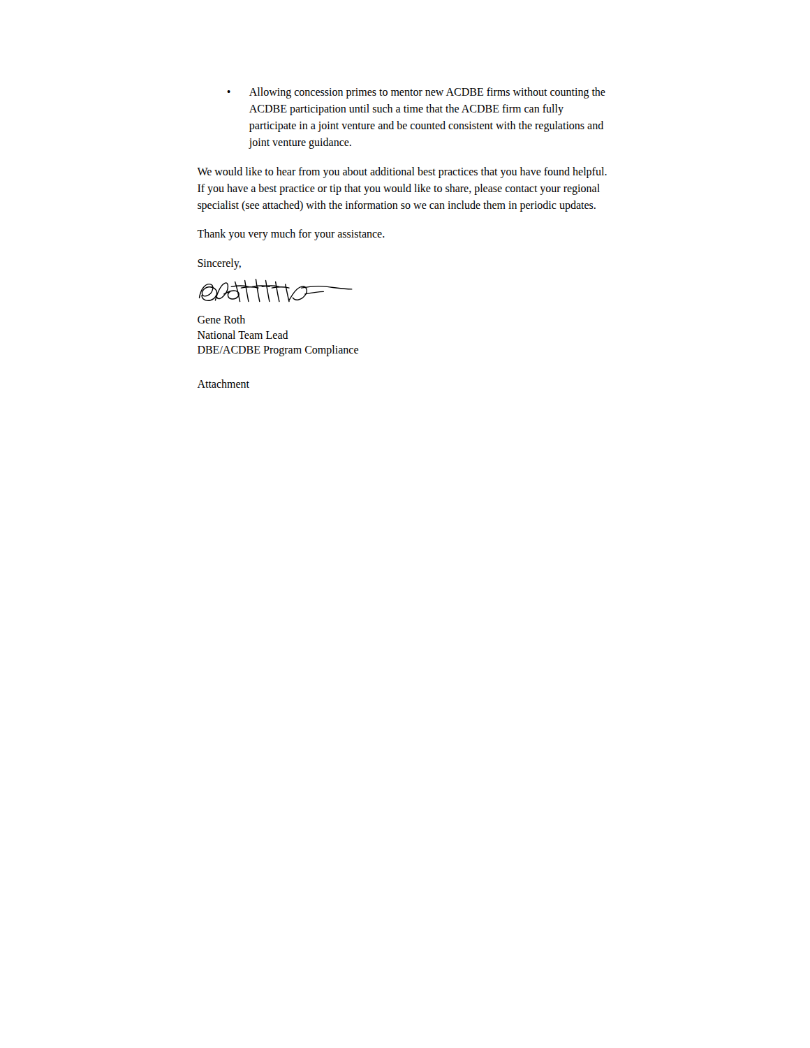Allowing concession primes to mentor new ACDBE firms without counting the ACDBE participation until such a time that the ACDBE firm can fully participate in a joint venture and be counted consistent with the regulations and joint venture guidance.
We would like to hear from you about additional best practices that you have found helpful. If you have a best practice or tip that you would like to share, please contact your regional specialist (see attached) with the information so we can include them in periodic updates.
Thank you very much for your assistance.
Sincerely,
Gene Roth
National Team Lead
DBE/ACDBE Program Compliance
Attachment